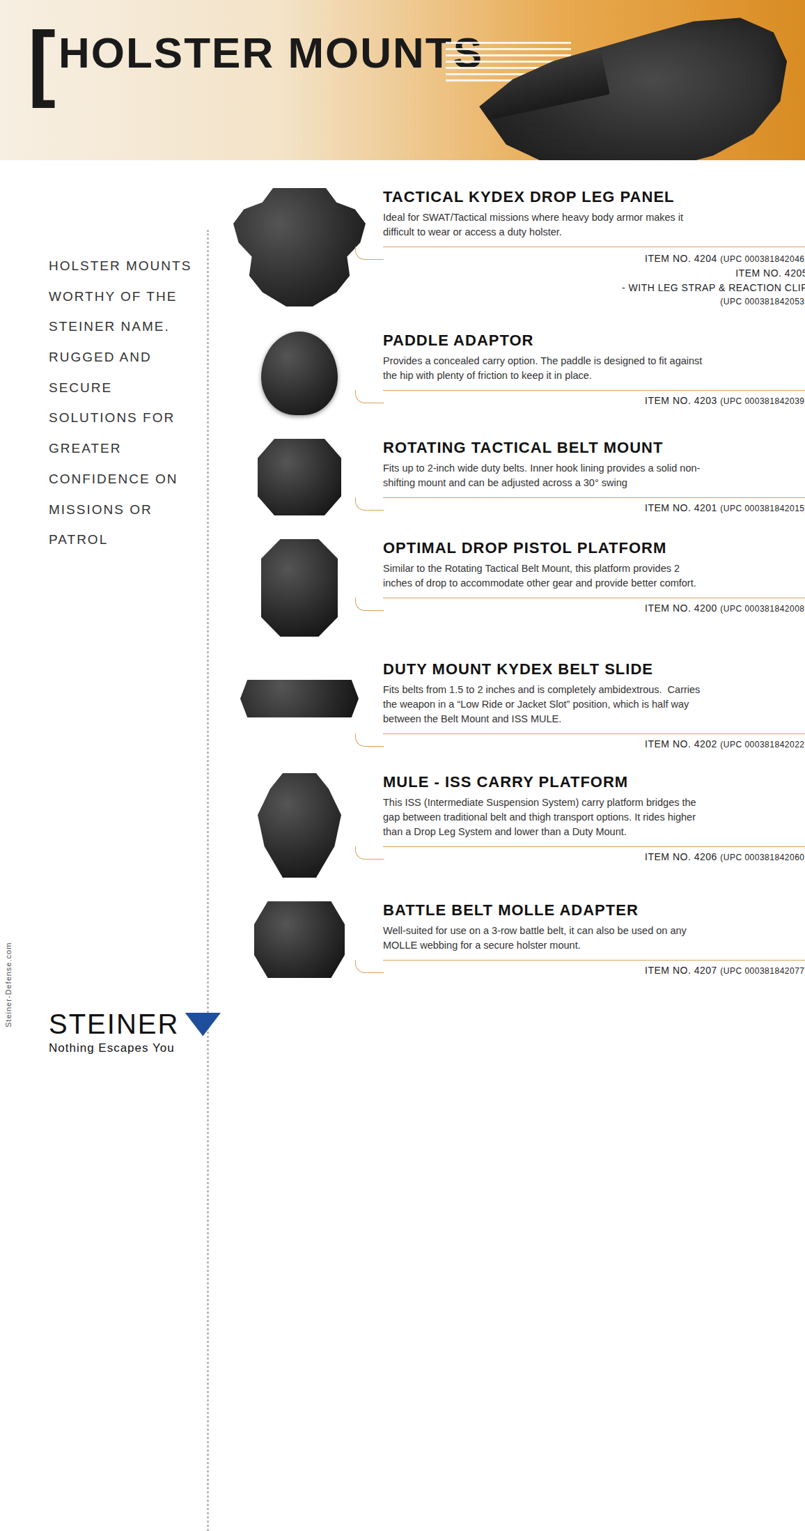[
Holster Mounts
Holster mounts worthy of the Steiner name. Rugged and secure solutions for greater confidence on missions or patrol
Tactical Kydex Drop Leg Panel
Ideal for SWAT/Tactical missions where heavy body armor makes it difficult to wear or access a duty holster.
ITEM NO. 4204 (UPC 000381842046) ITEM NO. 4205 - WITH LEG STRAP & REACTION CLIP (UPC 000381842053)
Paddle Adaptor
Provides a concealed carry option. The paddle is designed to fit against the hip with plenty of friction to keep it in place.
ITEM NO. 4203 (UPC 000381842039)
Rotating Tactical Belt Mount
Fits up to 2-inch wide duty belts. Inner hook lining provides a solid non-shifting mount and can be adjusted across a 30° swing
ITEM NO. 4201 (UPC 000381842015)
Optimal Drop Pistol Platform
Similar to the Rotating Tactical Belt Mount, this platform provides 2 inches of drop to accommodate other gear and provide better comfort.
ITEM NO. 4200 (UPC 000381842008)
Duty Mount Kydex Belt Slide
Fits belts from 1.5 to 2 inches and is completely ambidextrous. Carries the weapon in a “Low Ride or Jacket Slot” position, which is half way between the Belt Mount and ISS MULE.
ITEM NO. 4202 (UPC 000381842022)
Mule - ISS Carry Platform
This ISS (Intermediate Suspension System) carry platform bridges the gap between traditional belt and thigh transport options. It rides higher than a Drop Leg System and lower than a Duty Mount.
ITEM NO. 4206 (UPC 000381842060)
Battle Belt Molle Adapter
Well-suited for use on a 3-row battle belt, it can also be used on any MOLLE webbing for a secure holster mount.
ITEM NO. 4207 (UPC 000381842077)
STEINER
Nothing Escapes You
Steiner-Defense.com